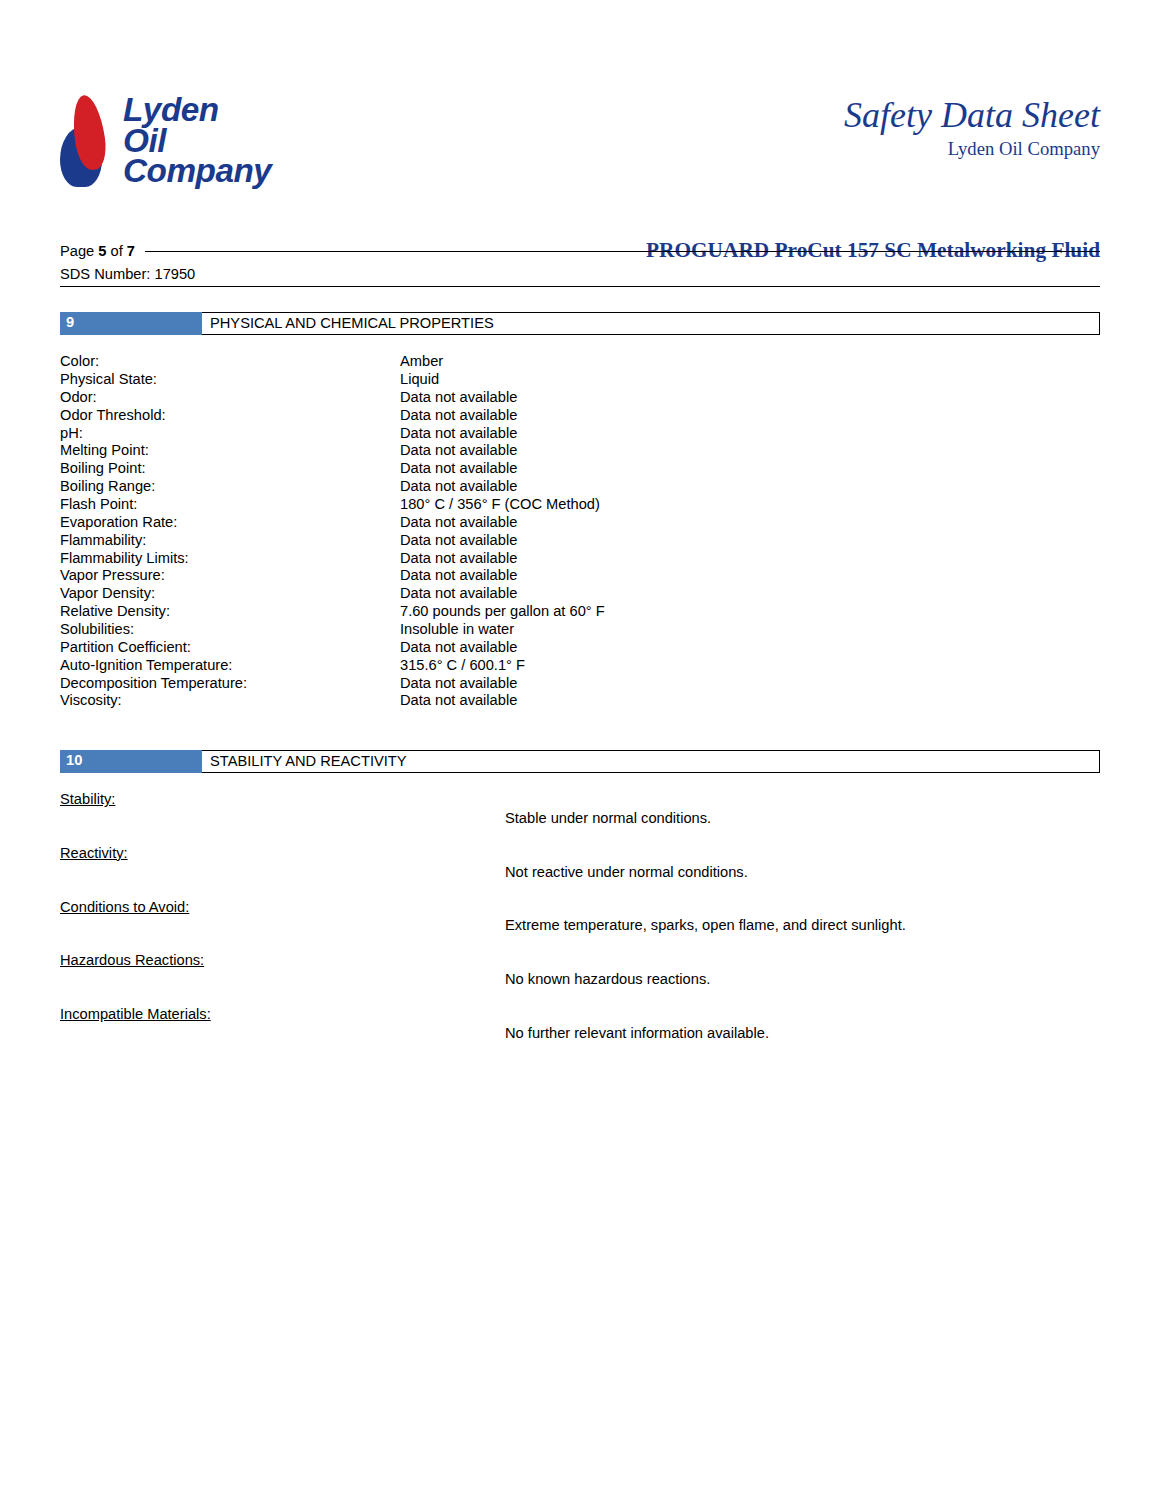Lyden
Oil
Company
Safety Data Sheet
Lyden Oil Company
Page 5 of 7
PROGUARD ProCut 157 SC Metalworking Fluid
SDS Number: 17950
9
PHYSICAL AND CHEMICAL PROPERTIES
| Color: | Amber |
| Physical State: | Liquid |
| Odor: | Data not available |
| Odor Threshold: | Data not available |
| pH: | Data not available |
| Melting Point: | Data not available |
| Boiling Point: | Data not available |
| Boiling Range: | Data not available |
| Flash Point: | 180° C / 356° F (COC Method) |
| Evaporation Rate: | Data not available |
| Flammability: | Data not available |
| Flammability Limits: | Data not available |
| Vapor Pressure: | Data not available |
| Vapor Density: | Data not available |
| Relative Density: | 7.60 pounds per gallon at 60° F |
| Solubilities: | Insoluble in water |
| Partition Coefficient: | Data not available |
| Auto-Ignition Temperature: | 315.6° C / 600.1° F |
| Decomposition Temperature: | Data not available |
| Viscosity: | Data not available |
10
STABILITY AND REACTIVITY
Stability:
Stable under normal conditions.
Reactivity:
Not reactive under normal conditions.
Conditions to Avoid:
Extreme temperature, sparks, open flame, and direct sunlight.
Hazardous Reactions:
No known hazardous reactions.
Incompatible Materials:
No further relevant information available.